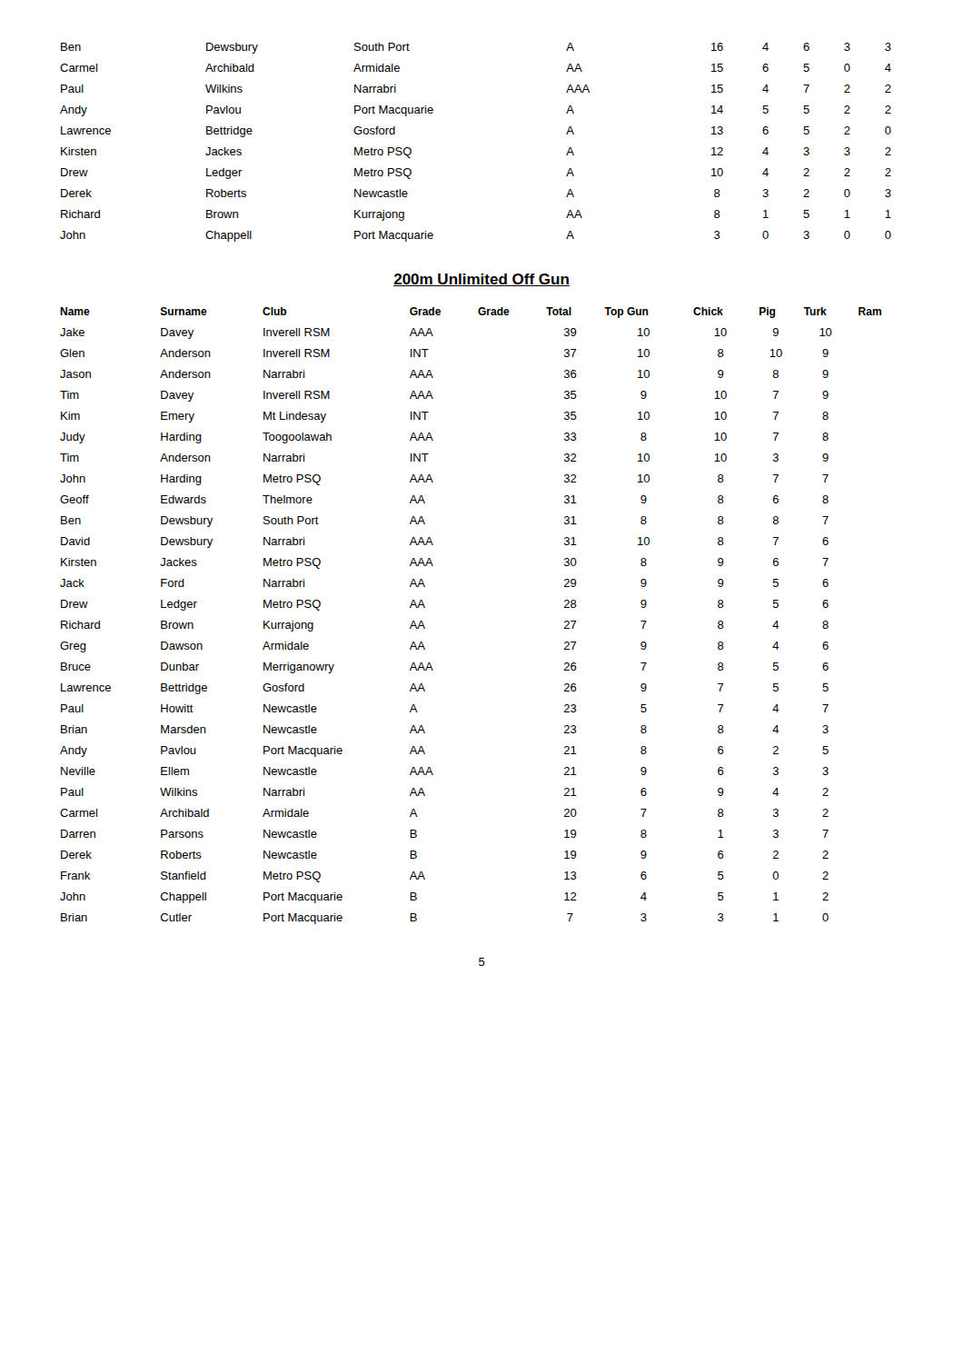| Ben | Dewsbury | South Port | A | | 16 | 4 | 6 | 3 | 3 |
| Carmel | Archibald | Armidale | AA | | 15 | 6 | 5 | 0 | 4 |
| Paul | Wilkins | Narrabri | AAA | | 15 | 4 | 7 | 2 | 2 |
| Andy | Pavlou | Port Macquarie | A | | 14 | 5 | 5 | 2 | 2 |
| Lawrence | Bettridge | Gosford | A | | 13 | 6 | 5 | 2 | 0 |
| Kirsten | Jackes | Metro PSQ | A | | 12 | 4 | 3 | 3 | 2 |
| Drew | Ledger | Metro PSQ | A | | 10 | 4 | 2 | 2 | 2 |
| Derek | Roberts | Newcastle | A | | 8 | 3 | 2 | 0 | 3 |
| Richard | Brown | Kurrajong | AA | | 8 | 1 | 5 | 1 | 1 |
| John | Chappell | Port Macquarie | A | | 3 | 0 | 3 | 0 | 0 |
200m Unlimited Off Gun
| Name | Surname | Club | Grade | Grade | Total | Top Gun | Chick | Pig | Turk | Ram |
| --- | --- | --- | --- | --- | --- | --- | --- | --- | --- | --- |
| Jake | Davey | Inverell RSM | AAA | | 39 | 10 | 10 | 9 | 10 |
| Glen | Anderson | Inverell RSM | INT | | 37 | 10 | 8 | 10 | 9 |
| Jason | Anderson | Narrabri | AAA | | 36 | 10 | 9 | 8 | 9 |
| Tim | Davey | Inverell RSM | AAA | | 35 | 9 | 10 | 7 | 9 |
| Kim | Emery | Mt Lindesay | INT | | 35 | 10 | 10 | 7 | 8 |
| Judy | Harding | Toogoolawah | AAA | | 33 | 8 | 10 | 7 | 8 |
| Tim | Anderson | Narrabri | INT | | 32 | 10 | 10 | 3 | 9 |
| John | Harding | Metro PSQ | AAA | | 32 | 10 | 8 | 7 | 7 |
| Geoff | Edwards | Thelmore | AA | | 31 | 9 | 8 | 6 | 8 |
| Ben | Dewsbury | South Port | AA | | 31 | 8 | 8 | 8 | 7 |
| David | Dewsbury | Narrabri | AAA | | 31 | 10 | 8 | 7 | 6 |
| Kirsten | Jackes | Metro PSQ | AAA | | 30 | 8 | 9 | 6 | 7 |
| Jack | Ford | Narrabri | AA | | 29 | 9 | 9 | 5 | 6 |
| Drew | Ledger | Metro PSQ | AA | | 28 | 9 | 8 | 5 | 6 |
| Richard | Brown | Kurrajong | AA | | 27 | 7 | 8 | 4 | 8 |
| Greg | Dawson | Armidale | AA | | 27 | 9 | 8 | 4 | 6 |
| Bruce | Dunbar | Merriganowry | AAA | | 26 | 7 | 8 | 5 | 6 |
| Lawrence | Bettridge | Gosford | AA | | 26 | 9 | 7 | 5 | 5 |
| Paul | Howitt | Newcastle | A | | 23 | 5 | 7 | 4 | 7 |
| Brian | Marsden | Newcastle | AA | | 23 | 8 | 8 | 4 | 3 |
| Andy | Pavlou | Port Macquarie | AA | | 21 | 8 | 6 | 2 | 5 |
| Neville | Ellem | Newcastle | AAA | | 21 | 9 | 6 | 3 | 3 |
| Paul | Wilkins | Narrabri | AA | | 21 | 6 | 9 | 4 | 2 |
| Carmel | Archibald | Armidale | A | | 20 | 7 | 8 | 3 | 2 |
| Darren | Parsons | Newcastle | B | | 19 | 8 | 1 | 3 | 7 |
| Derek | Roberts | Newcastle | B | | 19 | 9 | 6 | 2 | 2 |
| Frank | Stanfield | Metro PSQ | AA | | 13 | 6 | 5 | 0 | 2 |
| John | Chappell | Port Macquarie | B | | 12 | 4 | 5 | 1 | 2 |
| Brian | Cutler | Port Macquarie | B | | 7 | 3 | 3 | 1 | 0 |
5